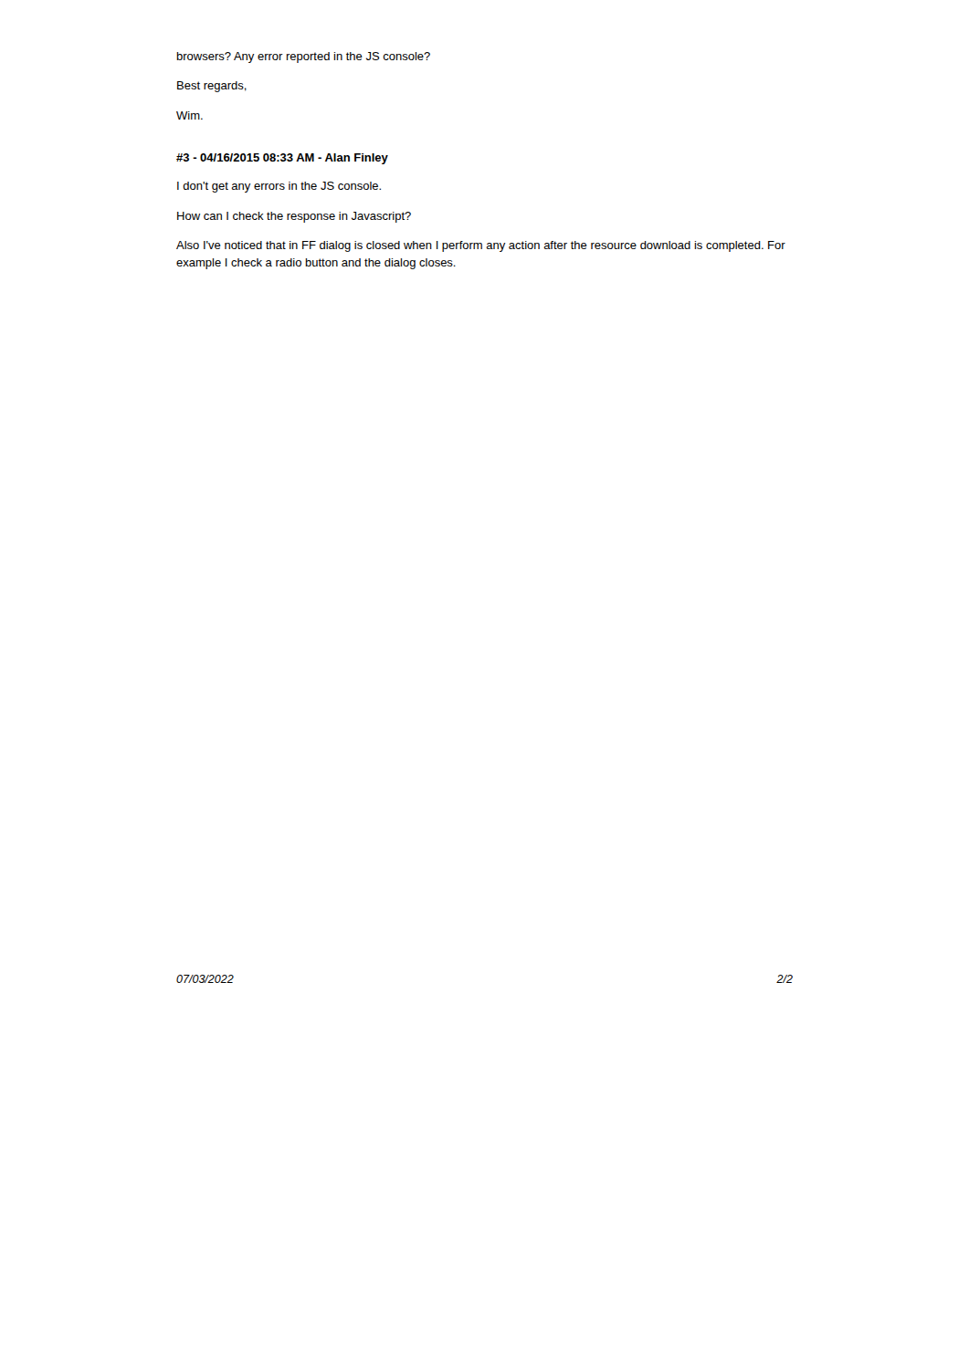browsers? Any error reported in the JS console?
Best regards,
Wim.
#3 - 04/16/2015 08:33 AM - Alan Finley
I don't get any errors in the JS console.
How can I check the response in Javascript?
Also I've noticed that in FF dialog is closed when I perform any action after the resource download is completed. For example I check a radio button and the dialog closes.
07/03/2022 2/2